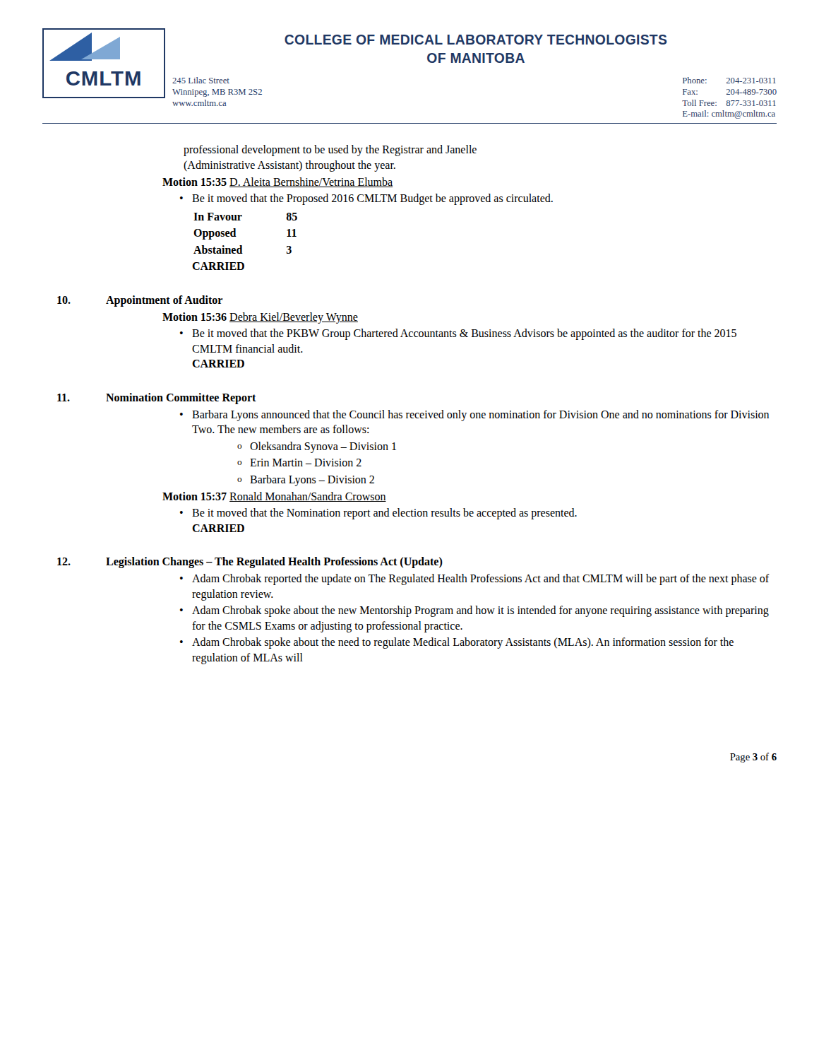CMLTM
COLLEGE OF MEDICAL LABORATORY TECHNOLOGISTS
OF MANITOBA
245 Lilac Street
Winnipeg, MB R3M 2S2
www.cmltm.ca
Phone: 204-231-0311
Fax: 204-489-7300
Toll Free: 877-331-0311
E-mail: cmltm@cmltm.ca
professional development to be used by the Registrar and Janelle
(Administrative Assistant) throughout the year.
Motion 15:35 D. Aleita Bernshine/Vetrina Elumba
Be it moved that the Proposed 2016 CMLTM Budget be approved as circulated.
| In Favour | 85 |
| Opposed | 11 |
| Abstained | 3 |
CARRIED
10.
Appointment of Auditor
Motion 15:36 Debra Kiel/Beverley Wynne
Be it moved that the PKBW Group Chartered Accountants & Business Advisors be appointed as the auditor for the 2015 CMLTM financial audit.
CARRIED
11.
Nomination Committee Report
Barbara Lyons announced that the Council has received only one nomination for Division One and no nominations for Division Two. The new members are as follows:
Oleksandra Synova – Division 1
Erin Martin – Division 2
Barbara Lyons – Division 2
Motion 15:37 Ronald Monahan/Sandra Crowson
Be it moved that the Nomination report and election results be accepted as presented.
CARRIED
12.
Legislation Changes – The Regulated Health Professions Act (Update)
Adam Chrobak reported the update on The Regulated Health Professions Act and that CMLTM will be part of the next phase of regulation review.
Adam Chrobak spoke about the new Mentorship Program and how it is intended for anyone requiring assistance with preparing for the CSMLS Exams or adjusting to professional practice.
Adam Chrobak spoke about the need to regulate Medical Laboratory Assistants (MLAs). An information session for the regulation of MLAs will
Page 3 of 6